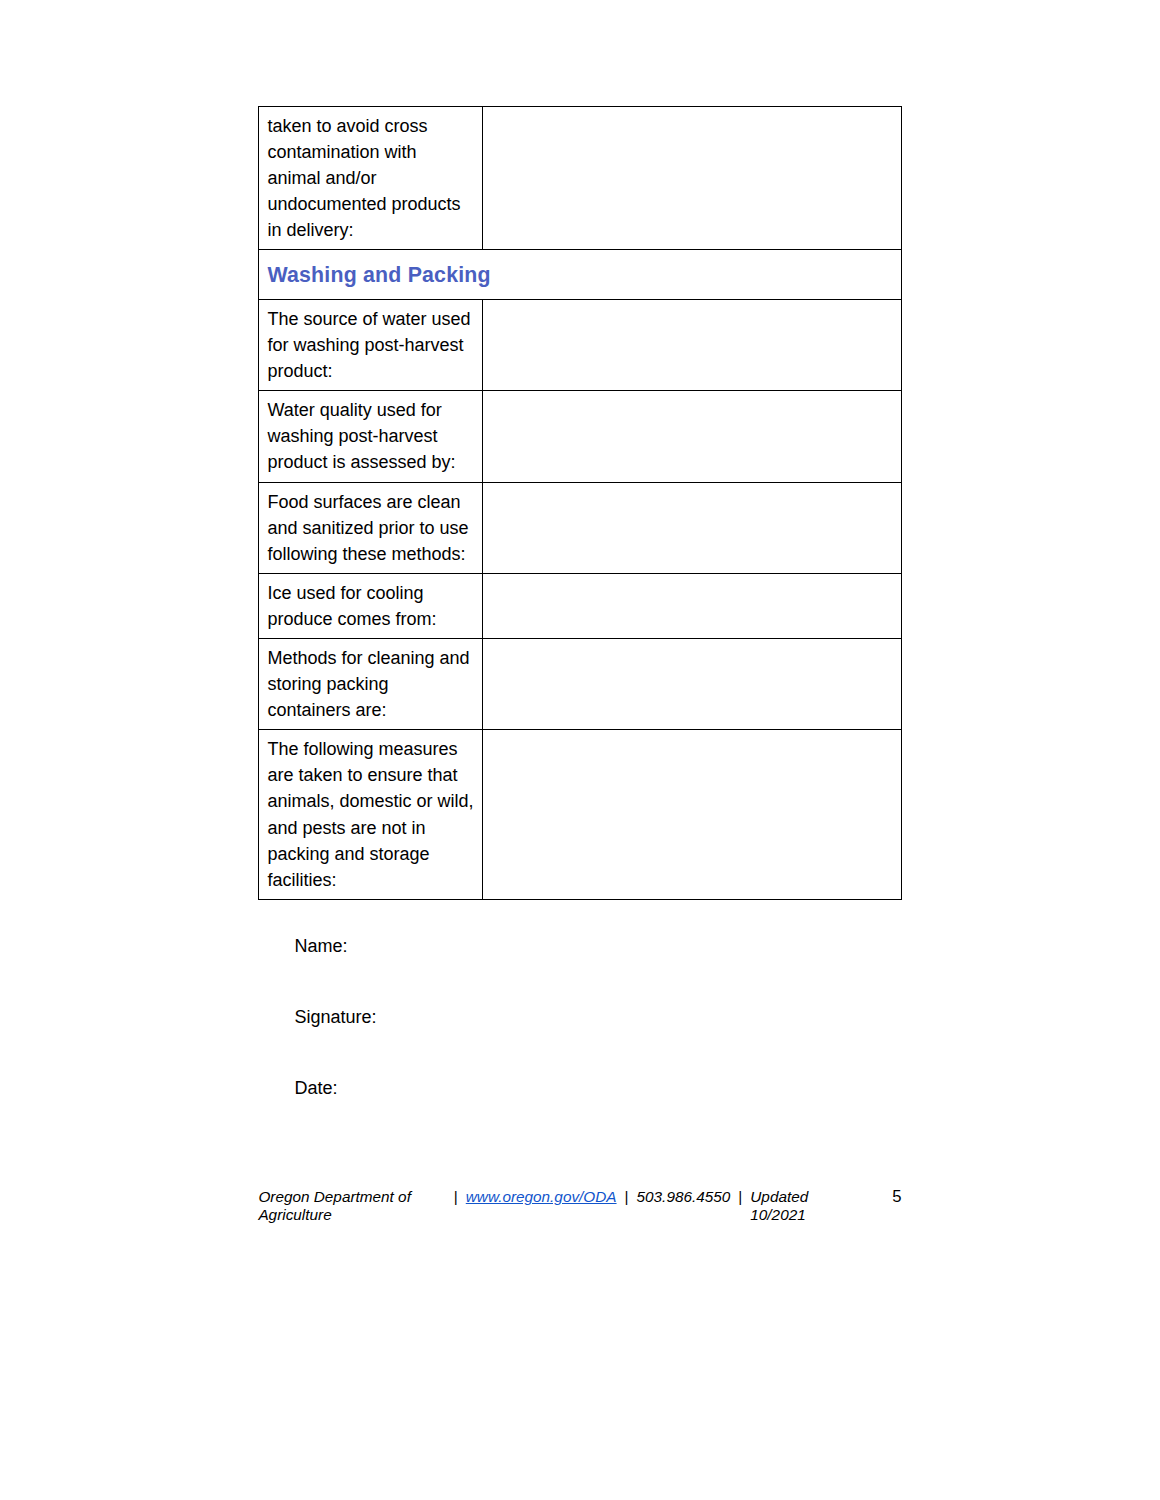| taken to avoid cross contamination with animal and/or undocumented products in delivery: | |
| Washing and Packing |
| The source of water used for washing post-harvest product: | |
| Water quality used for washing post-harvest product is assessed by: | |
| Food surfaces are clean and sanitized prior to use following these methods: | |
| Ice used for cooling produce comes from: | |
| Methods for cleaning and storing packing containers are: | |
| The following measures are taken to ensure that animals, domestic or wild, and pests are not in packing and storage facilities: | |
Name:
Signature:
Date:
Oregon Department of Agriculture | www.oregon.gov/ODA | 503.986.4550 | Updated 10/2021 5